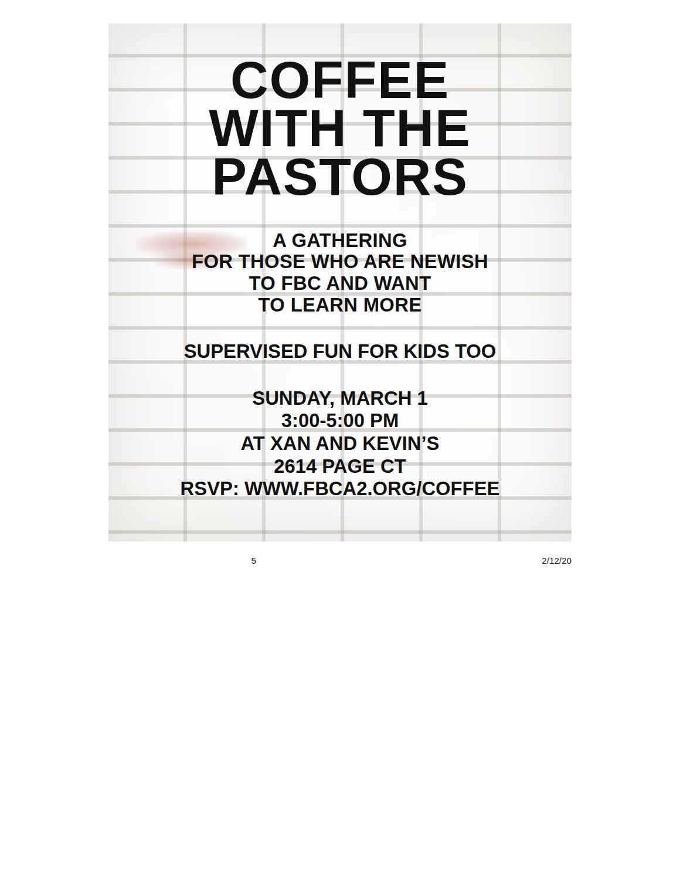Coffee
with the
Pastors
A gathering
for those who are newish
to FBC and want
to learn more
Supervised fun for kids too
Sunday, March 1
3:00-5:00 PM
at Xan and Kevin’s
2614 Page Ct
RSVP: www.fbca2.org/coffee
5 2/12/20